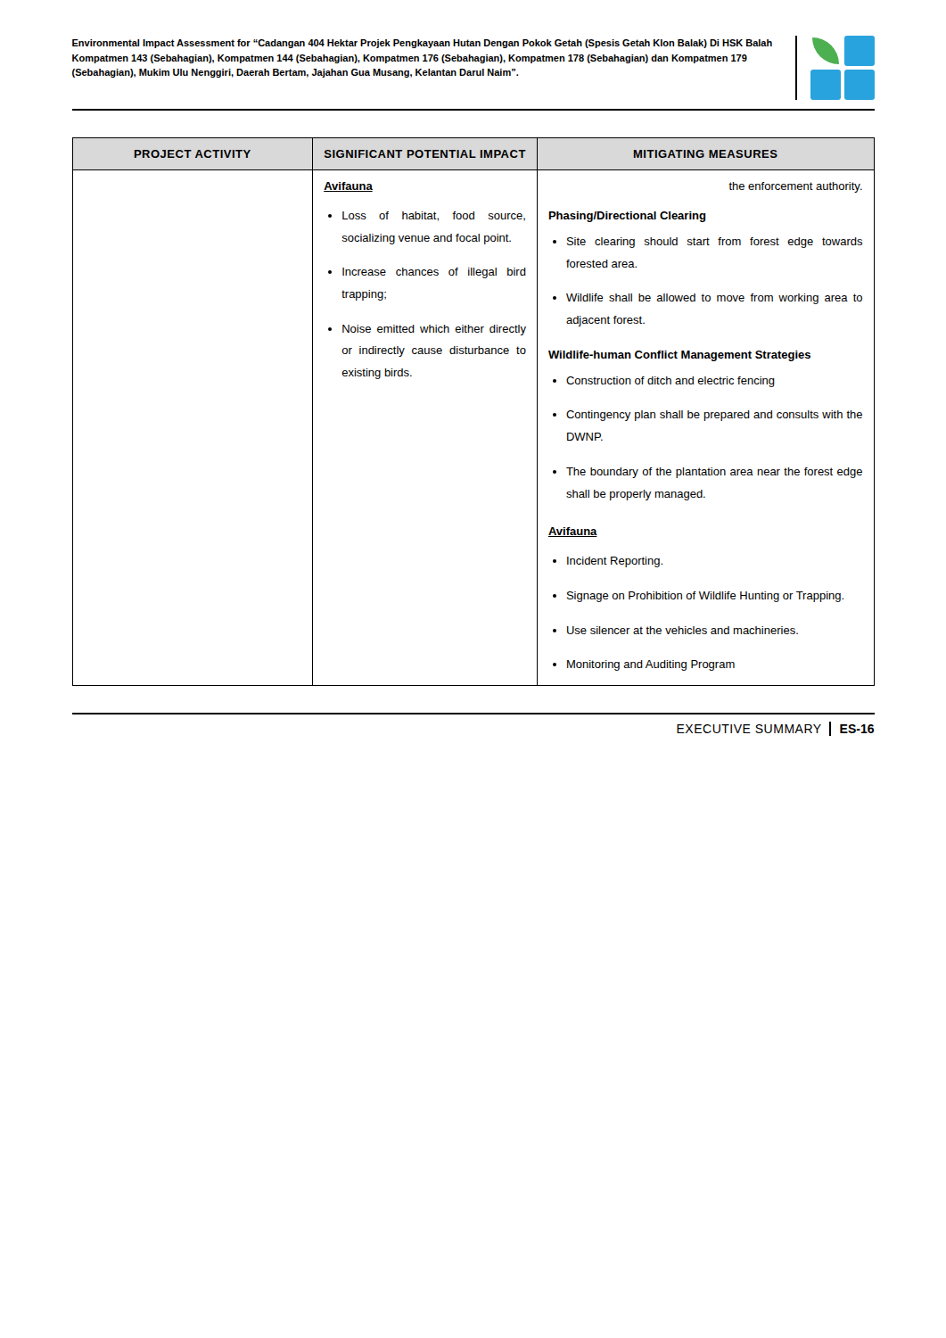Environmental Impact Assessment for “Cadangan 404 Hektar Projek Pengkayaan Hutan Dengan Pokok Getah (Spesis Getah Klon Balak) Di HSK Balah Kompatmen 143 (Sebahagian), Kompatmen 144 (Sebahagian), Kompatmen 176 (Sebahagian), Kompatmen 178 (Sebahagian) dan Kompatmen 179 (Sebahagian), Mukim Ulu Nenggiri, Daerah Bertam, Jajahan Gua Musang, Kelantan Darul Naim”.
| PROJECT ACTIVITY | SIGNIFICANT POTENTIAL IMPACT | MITIGATING MEASURES |
| --- | --- | --- |
| | Avifauna Loss of habitat, food source, socializing venue and focal point. Increase chances of illegal bird trapping; Noise emitted which either directly or indirectly cause disturbance to existing birds. | the enforcement authority. Phasing/Directional Clearing Site clearing should start from forest edge towards forested area. Wildlife shall be allowed to move from working area to adjacent forest. Wildlife-human Conflict Management Strategies Construction of ditch and electric fencing Contingency plan shall be prepared and consults with the DWNP. The boundary of the plantation area near the forest edge shall be properly managed. Avifauna Incident Reporting. Signage on Prohibition of Wildlife Hunting or Trapping. Use silencer at the vehicles and machineries. Monitoring and Auditing Program |
EXECUTIVE SUMMARY ES-16